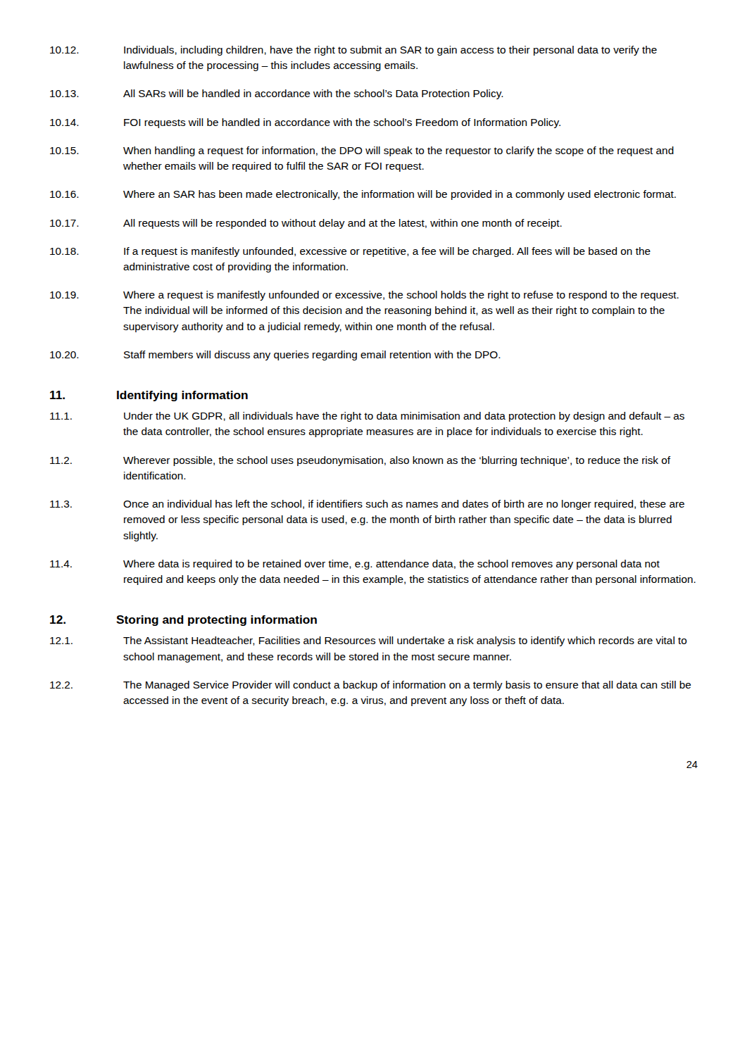10.12.
Individuals, including children, have the right to submit an SAR to gain access to their personal data to verify the lawfulness of the processing – this includes accessing emails.
10.13.
All SARs will be handled in accordance with the school’s Data Protection Policy.
10.14.
FOI requests will be handled in accordance with the school’s Freedom of Information Policy.
10.15.
When handling a request for information, the DPO will speak to the requestor to clarify the scope of the request and whether emails will be required to fulfil the SAR or FOI request.
10.16.
Where an SAR has been made electronically, the information will be provided in a commonly used electronic format.
10.17.
All requests will be responded to without delay and at the latest, within one month of receipt.
10.18.
If a request is manifestly unfounded, excessive or repetitive, a fee will be charged. All fees will be based on the administrative cost of providing the information.
10.19.
Where a request is manifestly unfounded or excessive, the school holds the right to refuse to respond to the request. The individual will be informed of this decision and the reasoning behind it, as well as their right to complain to the supervisory authority and to a judicial remedy, within one month of the refusal.
10.20.
Staff members will discuss any queries regarding email retention with the DPO.
11. Identifying information
11.1.
Under the UK GDPR, all individuals have the right to data minimisation and data protection by design and default – as the data controller, the school ensures appropriate measures are in place for individuals to exercise this right.
11.2.
Wherever possible, the school uses pseudonymisation, also known as the ‘blurring technique’, to reduce the risk of identification.
11.3.
Once an individual has left the school, if identifiers such as names and dates of birth are no longer required, these are removed or less specific personal data is used, e.g. the month of birth rather than specific date – the data is blurred slightly.
11.4.
Where data is required to be retained over time, e.g. attendance data, the school removes any personal data not required and keeps only the data needed – in this example, the statistics of attendance rather than personal information.
12. Storing and protecting information
12.1.
The Assistant Headteacher, Facilities and Resources will undertake a risk analysis to identify which records are vital to school management, and these records will be stored in the most secure manner.
12.2.
The Managed Service Provider will conduct a backup of information on a termly basis to ensure that all data can still be accessed in the event of a security breach, e.g. a virus, and prevent any loss or theft of data.
24